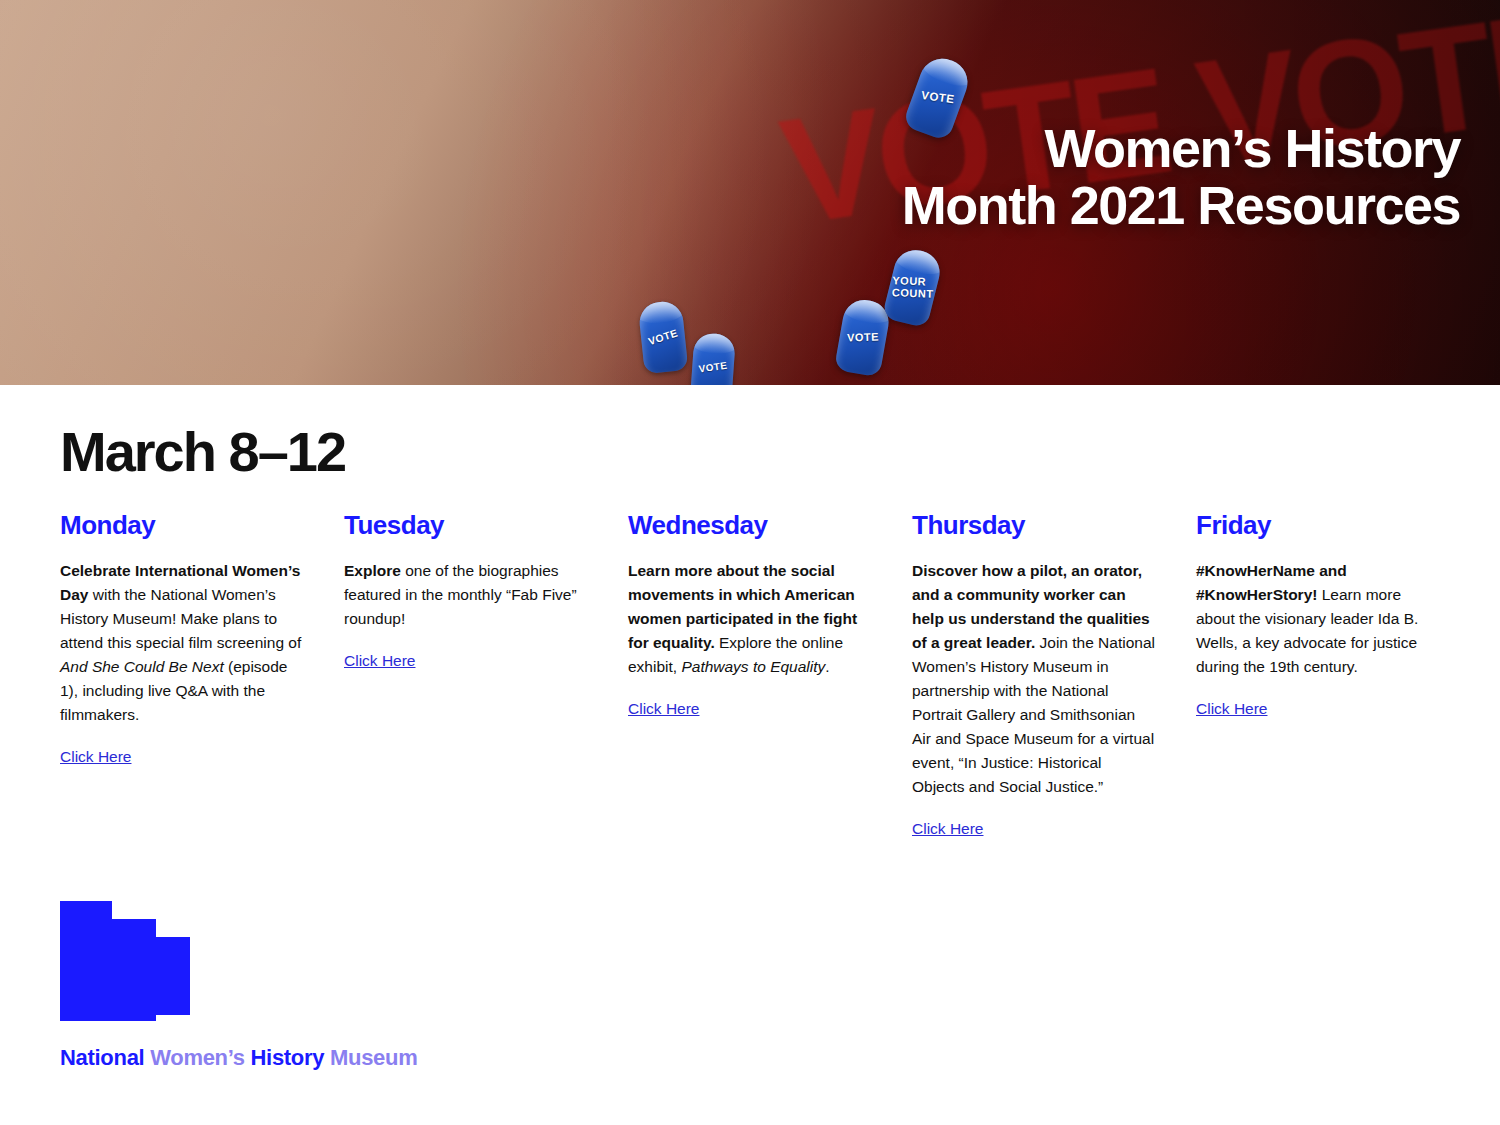VOTE
VOTE
VOTE
YOUR
COUNT
VOTE
Women’s History
Month 2021 Resources
March 8–12
Monday
Celebrate International Women’s Day with the National Women’s History Museum! Make plans to attend this special film screening of And She Could Be Next (episode 1), including live Q&A with the filmmakers.
Click Here
Tuesday
Explore one of the biographies featured in the monthly “Fab Five” roundup!
Click Here
Wednesday
Learn more about the social movements in which American women participated in the fight for equality. Explore the online exhibit, Pathways to Equality.
Click Here
Thursday
Discover how a pilot, an orator, and a community worker can help us understand the qualities of a great leader. Join the National Women’s History Museum in partnership with the National Portrait Gallery and Smithsonian Air and Space Museum for a virtual event, “In Justice: Historical Objects and Social Justice.”
Click Here
Friday
#KnowHerName and #KnowHerStory! Learn more about the visionary leader Ida B. Wells, a key advocate for justice during the 19th century.
Click Here
National Women’s History Museum